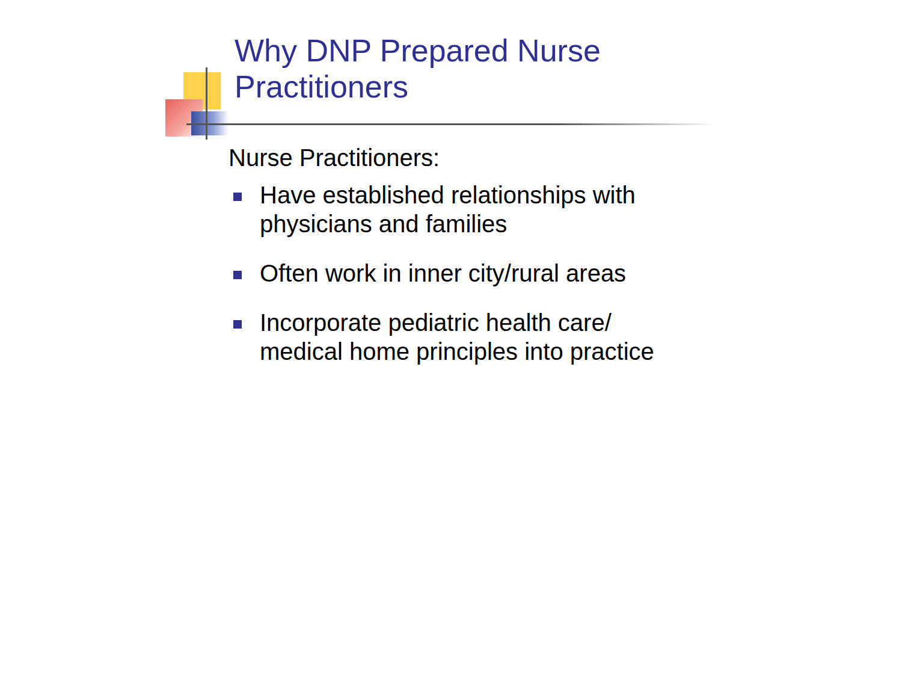Why DNP Prepared Nurse Practitioners
Nurse Practitioners:
Have established relationships with physicians and families
Often work in inner city/rural areas
Incorporate pediatric health care/ medical home principles into practice